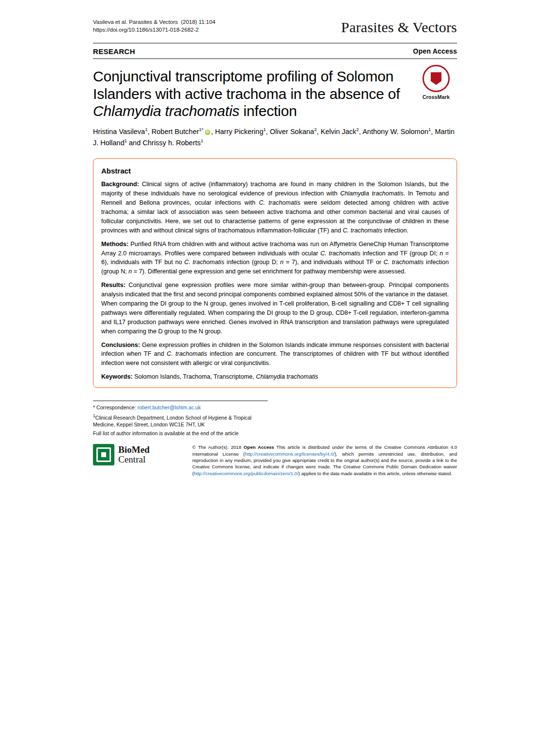Vasileva et al. Parasites & Vectors (2018) 11:104
https://doi.org/10.1186/s13071-018-2682-2
Parasites & Vectors
RESEARCH
Open Access
Conjunctival transcriptome profiling of Solomon Islanders with active trachoma in the absence of Chlamydia trachomatis infection
CrossMark
Hristina Vasileva1, Robert Butcher1* , Harry Pickering1, Oliver Sokana2, Kelvin Jack2, Anthony W. Solomon1, Martin J. Holland1 and Chrissy h. Roberts1
Abstract
Background: Clinical signs of active (inflammatory) trachoma are found in many children in the Solomon Islands, but the majority of these individuals have no serological evidence of previous infection with Chlamydia trachomatis. In Temotu and Rennell and Bellona provinces, ocular infections with C. trachomatis were seldom detected among children with active trachoma; a similar lack of association was seen between active trachoma and other common bacterial and viral causes of follicular conjunctivitis. Here, we set out to characterise patterns of gene expression at the conjunctivae of children in these provinces with and without clinical signs of trachomatous inflammation-follicular (TF) and C. trachomatis infection.
Methods: Purified RNA from children with and without active trachoma was run on Affymetrix GeneChip Human Transcriptome Array 2.0 microarrays. Profiles were compared between individuals with ocular C. trachomatis infection and TF (group DI; n = 6), individuals with TF but no C. trachomatis infection (group D; n = 7), and individuals without TF or C. trachomatis infection (group N; n = 7). Differential gene expression and gene set enrichment for pathway membership were assessed.
Results: Conjunctival gene expression profiles were more similar within-group than between-group. Principal components analysis indicated that the first and second principal components combined explained almost 50% of the variance in the dataset. When comparing the DI group to the N group, genes involved in T-cell proliferation, B-cell signalling and CD8+ T cell signalling pathways were differentially regulated. When comparing the DI group to the D group, CD8+ T-cell regulation, interferon-gamma and IL17 production pathways were enriched. Genes involved in RNA transcription and translation pathways were upregulated when comparing the D group to the N group.
Conclusions: Gene expression profiles in children in the Solomon Islands indicate immune responses consistent with bacterial infection when TF and C. trachomatis infection are concurrent. The transcriptomes of children with TF but without identified infection were not consistent with allergic or viral conjunctivitis.
Keywords: Solomon Islands, Trachoma, Transcriptome, Chlamydia trachomatis
* Correspondence: robert.butcher@lshtm.ac.uk
1Clinical Research Department, London School of Hygiene & Tropical Medicine, Keppel Street, London WC1E 7HT, UK
Full list of author information is available at the end of the article
BioMed
Central
© The Author(s). 2018 Open Access This article is distributed under the terms of the Creative Commons Attribution 4.0 International License (http://creativecommons.org/licenses/by/4.0/), which permits unrestricted use, distribution, and reproduction in any medium, provided you give appropriate credit to the original author(s) and the source, provide a link to the Creative Commons license, and indicate if changes were made. The Creative Commons Public Domain Dedication waiver (http://creativecommons.org/publicdomain/zero/1.0/) applies to the data made available in this article, unless otherwise stated.